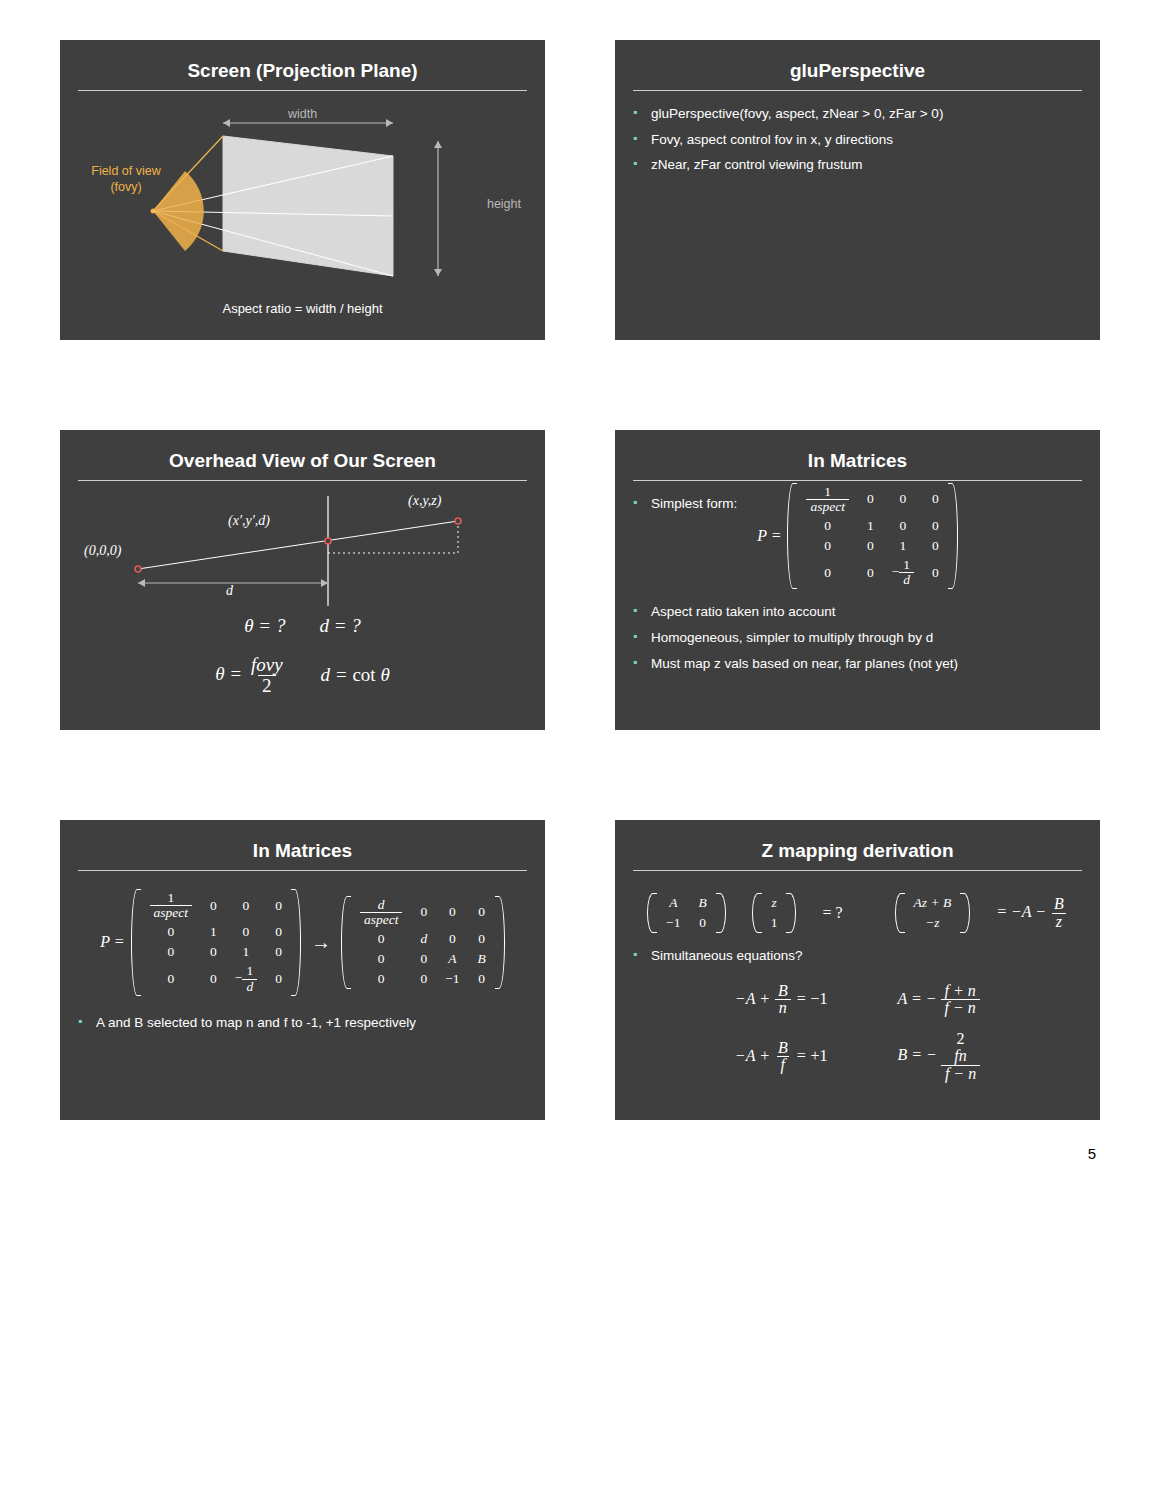Screen (Projection Plane)
width height Field of view
(fovy)
Aspect ratio = width / height
gluPerspective
gluPerspective(fovy, aspect, zNear > 0, zFar > 0)
Fovy, aspect control fov in x, y directions
zNear, zFar control viewing frustum
Overhead View of Our Screen
(0,0,0) (x′,y′,d) (x,y,z) d
θ = ? d = ?
θ = fovy 2 d = cot θ
In Matrices
Simplest form:
P =
| 1 aspect | 0 | 0 | 0 |
| 0 | 1 | 0 | 0 |
| 0 | 0 | 1 | 0 |
| 0 | 0 | − 1 d | 0 |
Aspect ratio taken into account
Homogeneous, simpler to multiply through by d
Must map z vals based on near, far planes (not yet)
In Matrices
P =
| 1 aspect | 0 | 0 | 0 |
| 0 | 1 | 0 | 0 |
| 0 | 0 | 1 | 0 |
| 0 | 0 | − 1 d | 0 |
→
| d aspect | 0 | 0 | 0 |
| 0 | d | 0 | 0 |
| 0 | 0 | A | B |
| 0 | 0 | −1 | 0 |
A and B selected to map n and f to -1, +1 respectively
Z mapping derivation
| A | B |
| −1 | 0 |
| z |
| 1 |
= ?
| Az + B |
| −z |
= −A − B z
Simultaneous equations?
−A + Bn = −1 A = − f + n f − n −A + Bf = +1 B = − 2 fn f − n
5